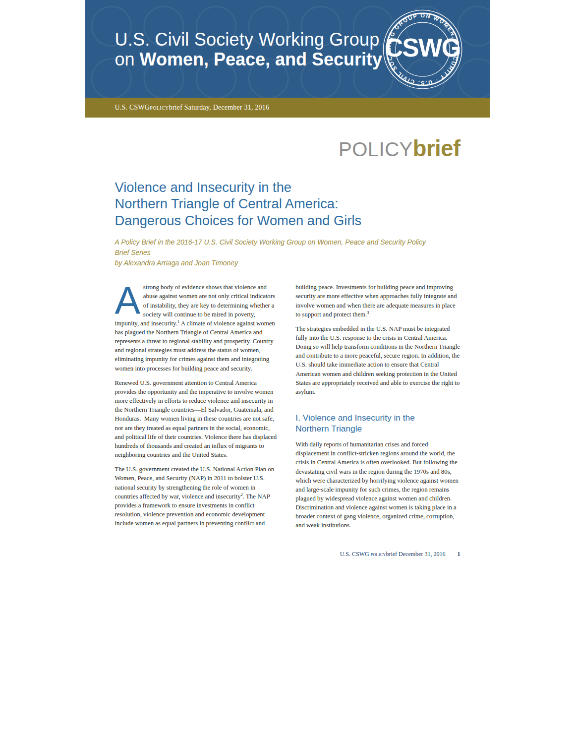U.S. Civil Society Working Group
on Women, Peace, and Security
WORKING GROUP ON WOMEN, PEACE & SECURITY · U.S. CIVIL SOCIETY CSWG
U.S. CSWG policybrief Saturday, December 31, 2016
POLICY brief
Violence and Insecurity in the
Northern Triangle of Central America:
Dangerous Choices for Women and Girls
A Policy Brief in the 2016-17 U.S. Civil Society Working Group on Women, Peace and Security Policy Brief Series
by Alexandra Arriaga and Joan Timoney
A strong body of evidence shows that violence and abuse against women are not only critical indicators of instability, they are key to determining whether a society will continue to be mired in poverty, impunity, and insecurity.1 A climate of violence against women has plagued the Northern Triangle of Central America and represents a threat to regional stability and prosperity. Country and regional strategies must address the status of women, eliminating impunity for crimes against them and integrating women into processes for building peace and security.
Renewed U.S. government attention to Central America provides the opportunity and the imperative to involve women more effectively in efforts to reduce violence and insecurity in the Northern Triangle countries—El Salvador, Guatemala, and Honduras. Many women living in these countries are not safe, nor are they treated as equal partners in the social, economic, and political life of their countries. Violence there has displaced hundreds of thousands and created an influx of migrants to neighboring countries and the United States.
The U.S. government created the U.S. National Action Plan on Women, Peace, and Security (NAP) in 2011 to bolster U.S. national security by strengthening the role of women in countries affected by war, violence and insecurity2. The NAP provides a framework to ensure investments in conflict resolution, violence prevention and economic development include women as equal partners in preventing conflict and building peace. Investments for building peace and improving security are more effective when approaches fully integrate and involve women and when there are adequate measures in place to support and protect them.3
The strategies embedded in the U.S. NAP must be integrated fully into the U.S. response to the crisis in Central America. Doing so will help transform conditions in the Northern Triangle and contribute to a more peaceful, secure region. In addition, the U.S. should take immediate action to ensure that Central American women and children seeking protection in the United States are appropriately received and able to exercise the right to asylum.
I. Violence and Insecurity in the
Northern Triangle
With daily reports of humanitarian crises and forced displacement in conflict-stricken regions around the world, the crisis in Central America is often overlooked. But following the devastating civil wars in the region during the 1970s and 80s, which were characterized by horrifying violence against women and large-scale impunity for such crimes, the region remains plagued by widespread violence against women and children. Discrimination and violence against women is taking place in a broader context of gang violence, organized crime, corruption, and weak institutions.
U.S. CSWG policybrief December 31, 2016 1